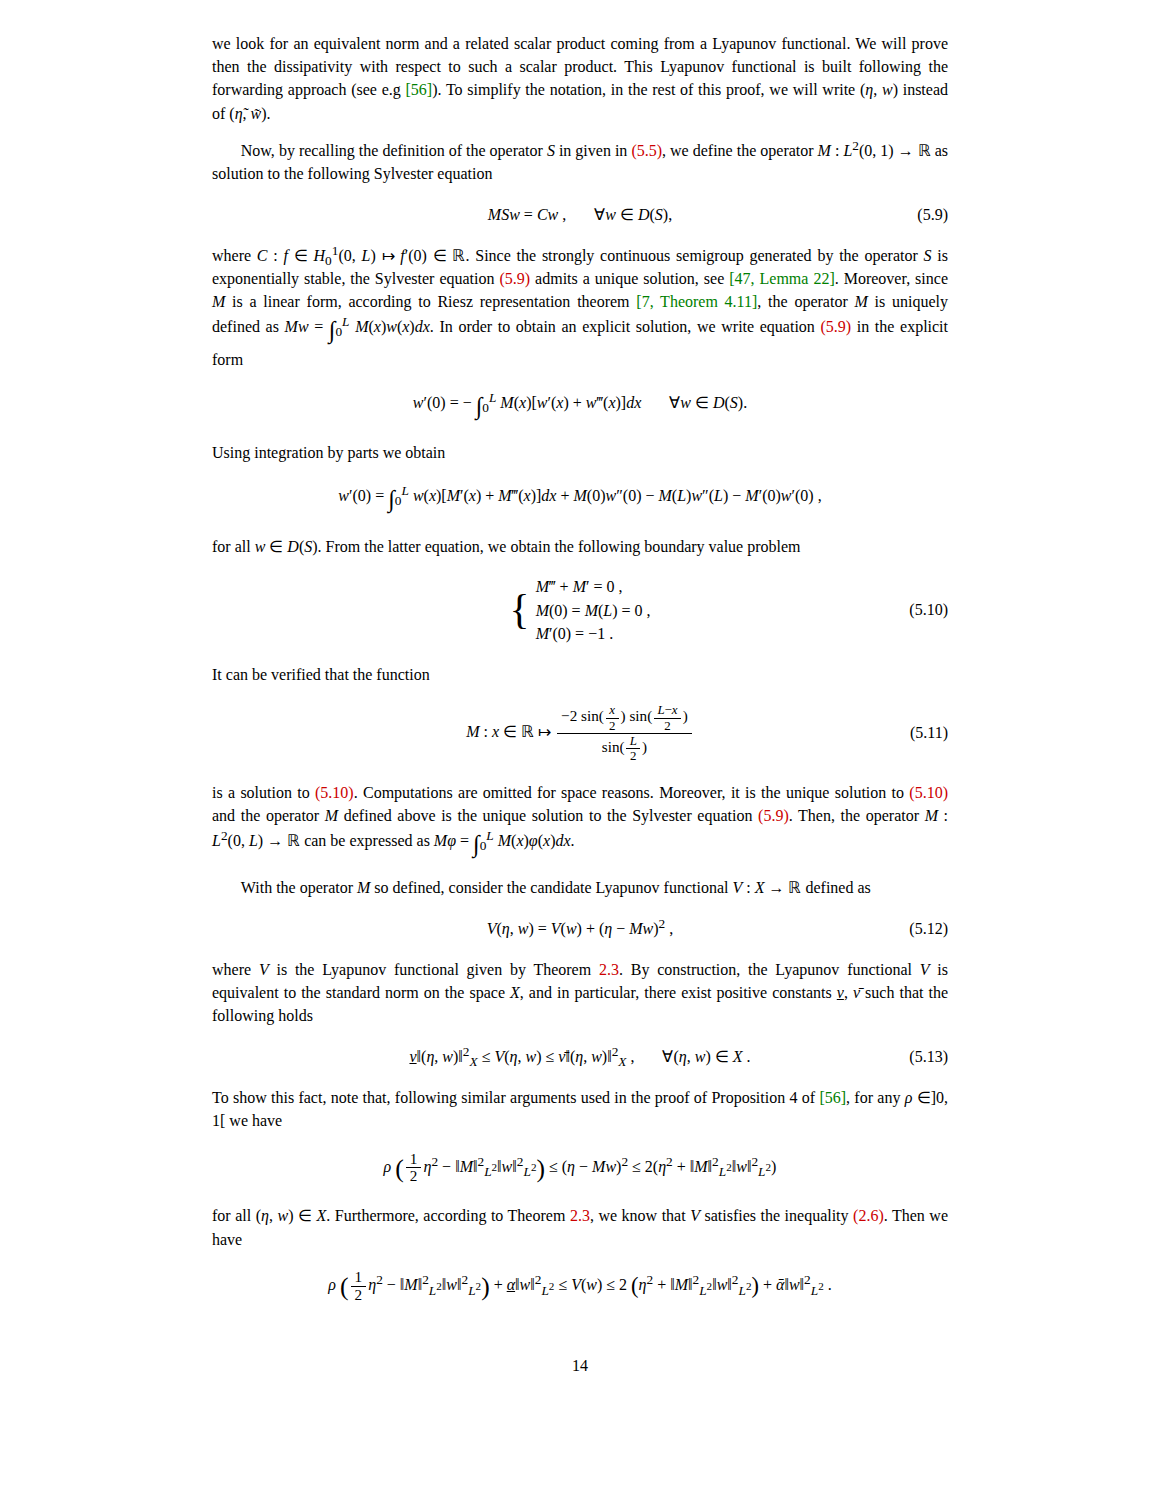we look for an equivalent norm and a related scalar product coming from a Lyapunov functional. We will prove then the dissipativity with respect to such a scalar product. This Lyapunov functional is built following the forwarding approach (see e.g [56]). To simplify the notation, in the rest of this proof, we will write (η, w) instead of (η̃, w̃).
Now, by recalling the definition of the operator S in given in (5.5), we define the operator M : L2(0, 1) → ℝ as solution to the following Sylvester equation
MSw = Cw , ∀w ∈ D(S), (5.9)
where C : f ∈ H01(0, L) ↦ f′(0) ∈ ℝ. Since the strongly continuous semigroup generated by the operator S is exponentially stable, the Sylvester equation (5.9) admits a unique solution, see [47, Lemma 22]. Moreover, since M is a linear form, according to Riesz representation theorem [7, Theorem 4.11], the operator M is uniquely defined as Mw = ∫0L M(x)w(x)dx. In order to obtain an explicit solution, we write equation (5.9) in the explicit form
w′(0) = − ∫0L M(x)[w′(x) + w‴(x)]dx ∀w ∈ D(S).
Using integration by parts we obtain
w′(0) = ∫0L w(x)[M′(x) + M‴(x)]dx + M(0)w″(0) − M(L)w″(L) − M′(0)w′(0) ,
for all w ∈ D(S). From the latter equation, we obtain the following boundary value problem
{ M‴ + M′ = 0 , M(0) = M(L) = 0 , M′(0) = −1 . (5.10)
It can be verified that the function
M : x ∈ ℝ ↦ −2 sin(x 2) sin(L−x 2) sin(L 2) (5.11)
is a solution to (5.10). Computations are omitted for space reasons. Moreover, it is the unique solution to (5.10) and the operator M defined above is the unique solution to the Sylvester equation (5.9). Then, the operator M : L2(0, L) → ℝ can be expressed as Mφ = ∫0L M(x)φ(x)dx.
With the operator M so defined, consider the candidate Lyapunov functional V : X → ℝ defined as
V(η, w) = V(w) + (η − Mw)2 , (5.12)
where V is the Lyapunov functional given by Theorem 2.3. By construction, the Lyapunov functional V is equivalent to the standard norm on the space X, and in particular, there exist positive constants ν, ν̄ such that the following holds
ν‖(η, w)‖2X ≤ V(η, w) ≤ ν̄‖(η, w)‖2X , ∀(η, w) ∈ X . (5.13)
To show this fact, note that, following similar arguments used in the proof of Proposition 4 of [56], for any ρ ∈]0, 1[ we have
ρ (12 η2 − ‖M‖2L2‖w‖2L2) ≤ (η − Mw)2 ≤ 2(η2 + ‖M‖2L2‖w‖2L2)
for all (η, w) ∈ X. Furthermore, according to Theorem 2.3, we know that V satisfies the inequality (2.6). Then we have
ρ (12 η2 − ‖M‖2L2‖w‖2L2) + α‖w‖2L2 ≤ V(w) ≤ 2 (η2 + ‖M‖2L2‖w‖2L2) + ᾱ‖w‖2L2 .
14